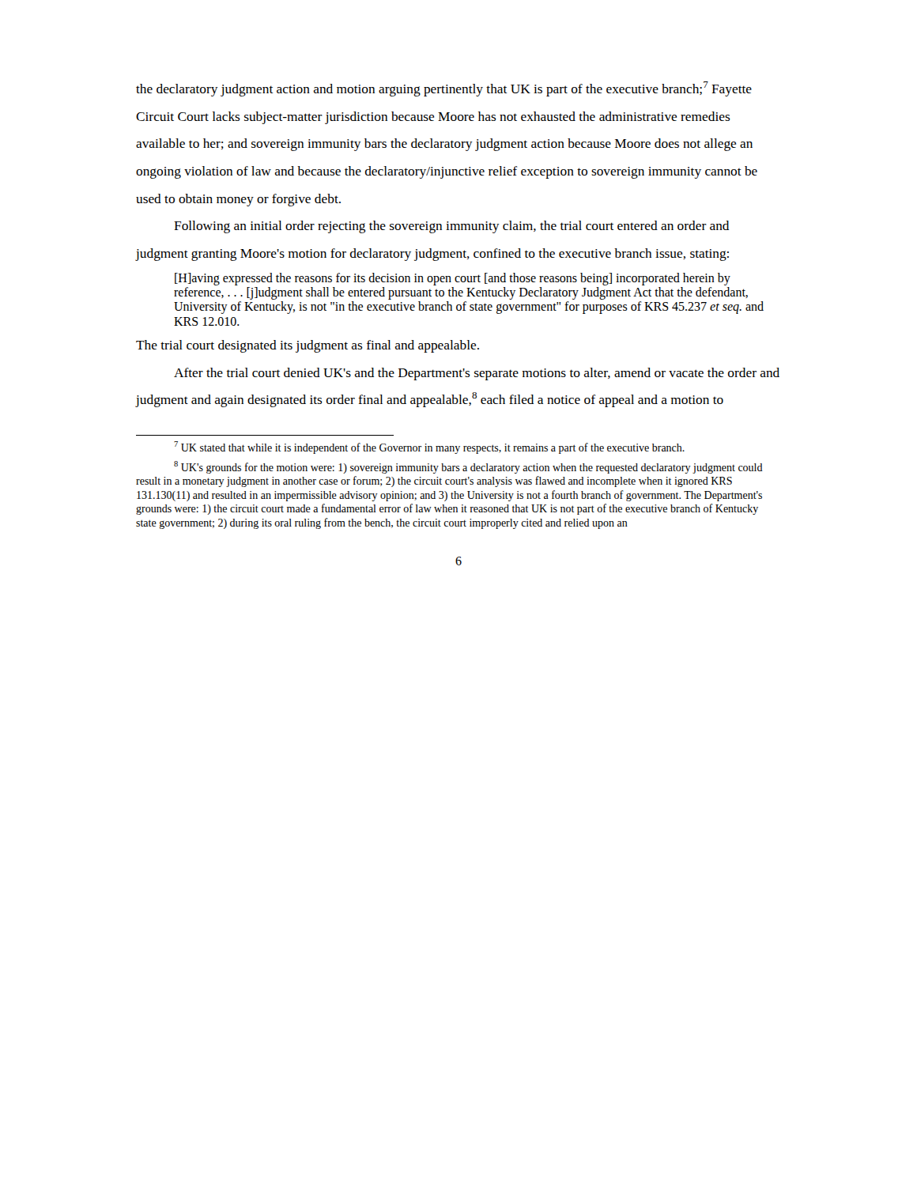the declaratory judgment action and motion arguing pertinently that UK is part of the executive branch;7 Fayette Circuit Court lacks subject-matter jurisdiction because Moore has not exhausted the administrative remedies available to her; and sovereign immunity bars the declaratory judgment action because Moore does not allege an ongoing violation of law and because the declaratory/injunctive relief exception to sovereign immunity cannot be used to obtain money or forgive debt.
Following an initial order rejecting the sovereign immunity claim, the trial court entered an order and judgment granting Moore's motion for declaratory judgment, confined to the executive branch issue, stating:
[H]aving expressed the reasons for its decision in open court [and those reasons being] incorporated herein by reference, . . . [j]udgment shall be entered pursuant to the Kentucky Declaratory Judgment Act that the defendant, University of Kentucky, is not "in the executive branch of state government" for purposes of KRS 45.237 et seq. and KRS 12.010.
The trial court designated its judgment as final and appealable.
After the trial court denied UK's and the Department's separate motions to alter, amend or vacate the order and judgment and again designated its order final and appealable,8 each filed a notice of appeal and a motion to
7 UK stated that while it is independent of the Governor in many respects, it remains a part of the executive branch.
8 UK's grounds for the motion were: 1) sovereign immunity bars a declaratory action when the requested declaratory judgment could result in a monetary judgment in another case or forum; 2) the circuit court's analysis was flawed and incomplete when it ignored KRS 131.130(11) and resulted in an impermissible advisory opinion; and 3) the University is not a fourth branch of government. The Department's grounds were: 1) the circuit court made a fundamental error of law when it reasoned that UK is not part of the executive branch of Kentucky state government; 2) during its oral ruling from the bench, the circuit court improperly cited and relied upon an
6